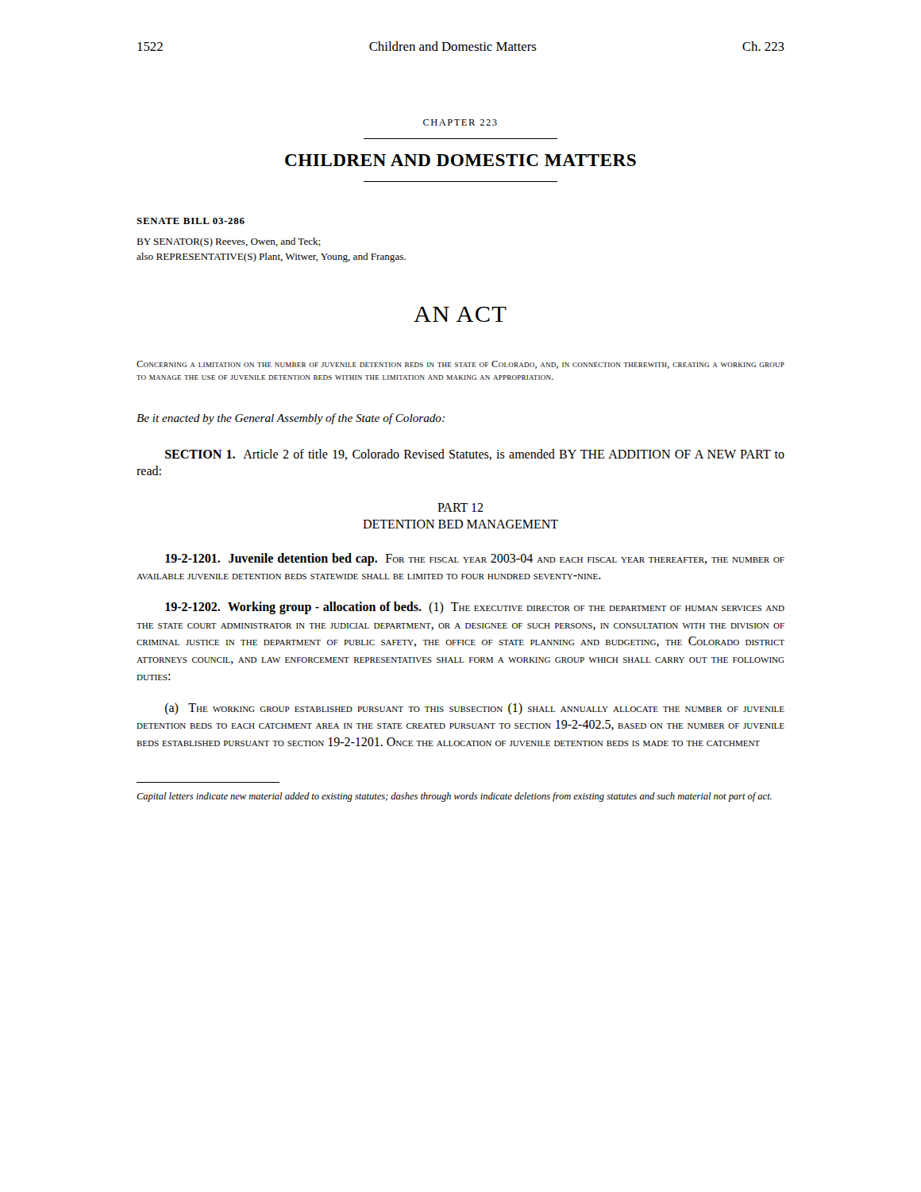1522 Children and Domestic Matters Ch. 223
CHAPTER 223
CHILDREN AND DOMESTIC MATTERS
SENATE BILL 03-286
BY SENATOR(S) Reeves, Owen, and Teck;
also REPRESENTATIVE(S) Plant, Witwer, Young, and Frangas.
AN ACT
Concerning a limitation on the number of juvenile detention beds in the state of Colorado, and, in connection therewith, creating a working group to manage the use of juvenile detention beds within the limitation and making an appropriation.
Be it enacted by the General Assembly of the State of Colorado:
SECTION 1. Article 2 of title 19, Colorado Revised Statutes, is amended BY THE ADDITION OF A NEW PART to read:
PART 12
DETENTION BED MANAGEMENT
19-2-1201. Juvenile detention bed cap. For the fiscal year 2003-04 and each fiscal year thereafter, the number of available juvenile detention beds statewide shall be limited to four hundred seventy-nine.
19-2-1202. Working group - allocation of beds. (1) The executive director of the department of human services and the state court administrator in the judicial department, or a designee of such persons, in consultation with the division of criminal justice in the department of public safety, the office of state planning and budgeting, the Colorado district attorneys council, and law enforcement representatives shall form a working group which shall carry out the following duties:
(a) The working group established pursuant to this subsection (1) shall annually allocate the number of juvenile detention beds to each catchment area in the state created pursuant to section 19-2-402.5, based on the number of juvenile beds established pursuant to section 19-2-1201. Once the allocation of juvenile detention beds is made to the catchment
Capital letters indicate new material added to existing statutes; dashes through words indicate deletions from existing statutes and such material not part of act.